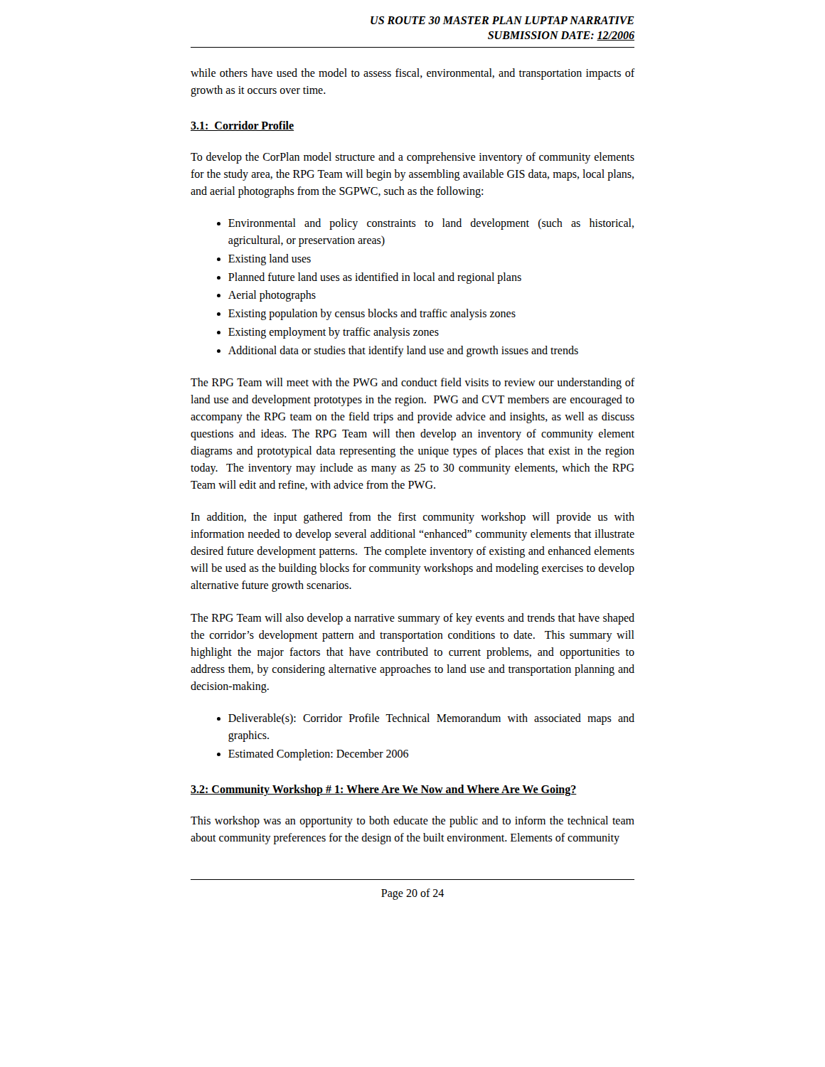US ROUTE 30 MASTER PLAN LUPTAP NARRATIVE SUBMISSION DATE: 12/2006
while others have used the model to assess fiscal, environmental, and transportation impacts of growth as it occurs over time.
3.1: Corridor Profile
To develop the CorPlan model structure and a comprehensive inventory of community elements for the study area, the RPG Team will begin by assembling available GIS data, maps, local plans, and aerial photographs from the SGPWC, such as the following:
Environmental and policy constraints to land development (such as historical, agricultural, or preservation areas)
Existing land uses
Planned future land uses as identified in local and regional plans
Aerial photographs
Existing population by census blocks and traffic analysis zones
Existing employment by traffic analysis zones
Additional data or studies that identify land use and growth issues and trends
The RPG Team will meet with the PWG and conduct field visits to review our understanding of land use and development prototypes in the region. PWG and CVT members are encouraged to accompany the RPG team on the field trips and provide advice and insights, as well as discuss questions and ideas. The RPG Team will then develop an inventory of community element diagrams and prototypical data representing the unique types of places that exist in the region today. The inventory may include as many as 25 to 30 community elements, which the RPG Team will edit and refine, with advice from the PWG.
In addition, the input gathered from the first community workshop will provide us with information needed to develop several additional “enhanced” community elements that illustrate desired future development patterns. The complete inventory of existing and enhanced elements will be used as the building blocks for community workshops and modeling exercises to develop alternative future growth scenarios.
The RPG Team will also develop a narrative summary of key events and trends that have shaped the corridor’s development pattern and transportation conditions to date. This summary will highlight the major factors that have contributed to current problems, and opportunities to address them, by considering alternative approaches to land use and transportation planning and decision-making.
Deliverable(s): Corridor Profile Technical Memorandum with associated maps and graphics.
Estimated Completion: December 2006
3.2: Community Workshop # 1: Where Are We Now and Where Are We Going?
This workshop was an opportunity to both educate the public and to inform the technical team about community preferences for the design of the built environment. Elements of community
Page 20 of 24